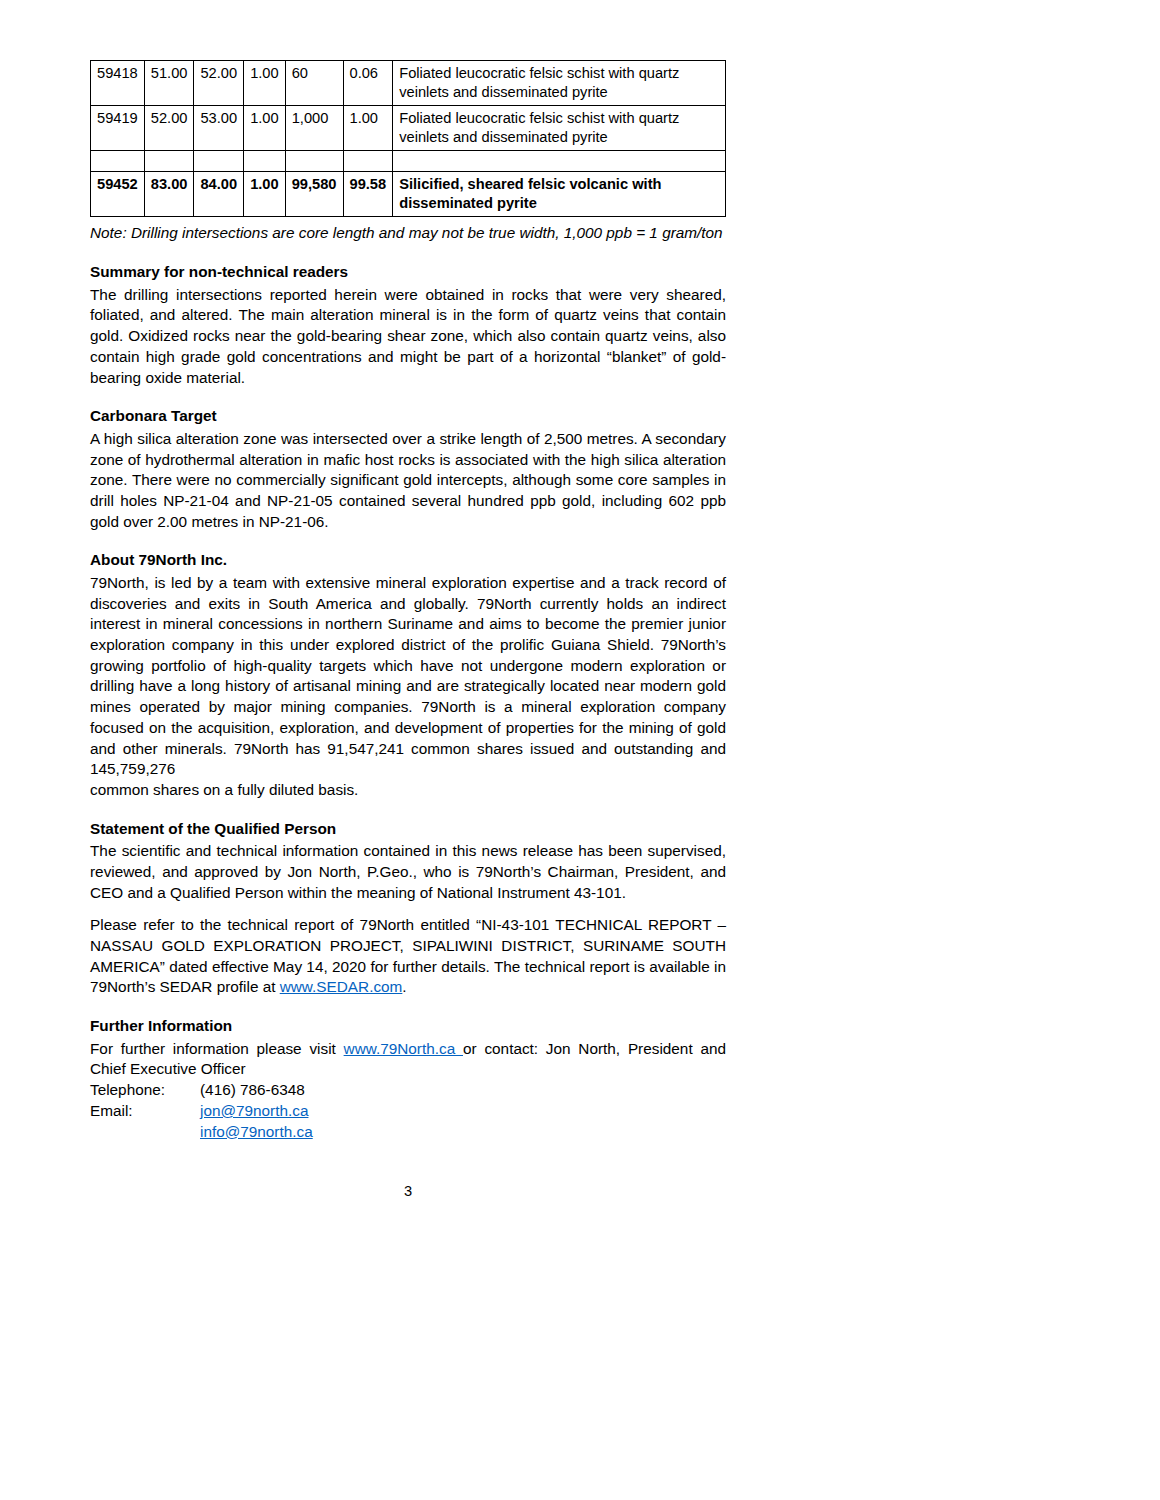| 59418 | 51.00 | 52.00 | 1.00 | 60 | 0.06 | Foliated leucocratic felsic schist with quartz veinlets and disseminated pyrite |
| 59419 | 52.00 | 53.00 | 1.00 | 1,000 | 1.00 | Foliated leucocratic felsic schist with quartz veinlets and disseminated pyrite |
| 59452 | 83.00 | 84.00 | 1.00 | 99,580 | 99.58 | Silicified, sheared felsic volcanic with disseminated pyrite |
Note: Drilling intersections are core length and may not be true width, 1,000 ppb = 1 gram/ton
Summary for non-technical readers
The drilling intersections reported herein were obtained in rocks that were very sheared, foliated, and altered. The main alteration mineral is in the form of quartz veins that contain gold. Oxidized rocks near the gold-bearing shear zone, which also contain quartz veins, also contain high grade gold concentrations and might be part of a horizontal “blanket” of gold-bearing oxide material.
Carbonara Target
A high silica alteration zone was intersected over a strike length of 2,500 metres. A secondary zone of hydrothermal alteration in mafic host rocks is associated with the high silica alteration zone. There were no commercially significant gold intercepts, although some core samples in drill holes NP-21-04 and NP-21-05 contained several hundred ppb gold, including 602 ppb gold over 2.00 metres in NP-21-06.
About 79North Inc.
79North, is led by a team with extensive mineral exploration expertise and a track record of discoveries and exits in South America and globally. 79North currently holds an indirect interest in mineral concessions in northern Suriname and aims to become the premier junior exploration company in this under explored district of the prolific Guiana Shield. 79North’s growing portfolio of high-quality targets which have not undergone modern exploration or drilling have a long history of artisanal mining and are strategically located near modern gold mines operated by major mining companies. 79North is a mineral exploration company focused on the acquisition, exploration, and development of properties for the mining of gold and other minerals. 79North has 91,547,241 common shares issued and outstanding and 145,759,276
common shares on a fully diluted basis.
Statement of the Qualified Person
The scientific and technical information contained in this news release has been supervised, reviewed, and approved by Jon North, P.Geo., who is 79North’s Chairman, President, and CEO and a Qualified Person within the meaning of National Instrument 43-101.
Please refer to the technical report of 79North entitled “NI-43-101 TECHNICAL REPORT – NASSAU GOLD EXPLORATION PROJECT, SIPALIWINI DISTRICT, SURINAME SOUTH AMERICA” dated effective May 14, 2020 for further details. The technical report is available in 79North’s SEDAR profile at www.SEDAR.com.
Further Information
For further information please visit www.79North.ca or contact: Jon North, President and Chief Executive Officer
| Telephone: | (416) 786-6348 |
| Email: | jon@79north.ca |
| | info@79north.ca |
3